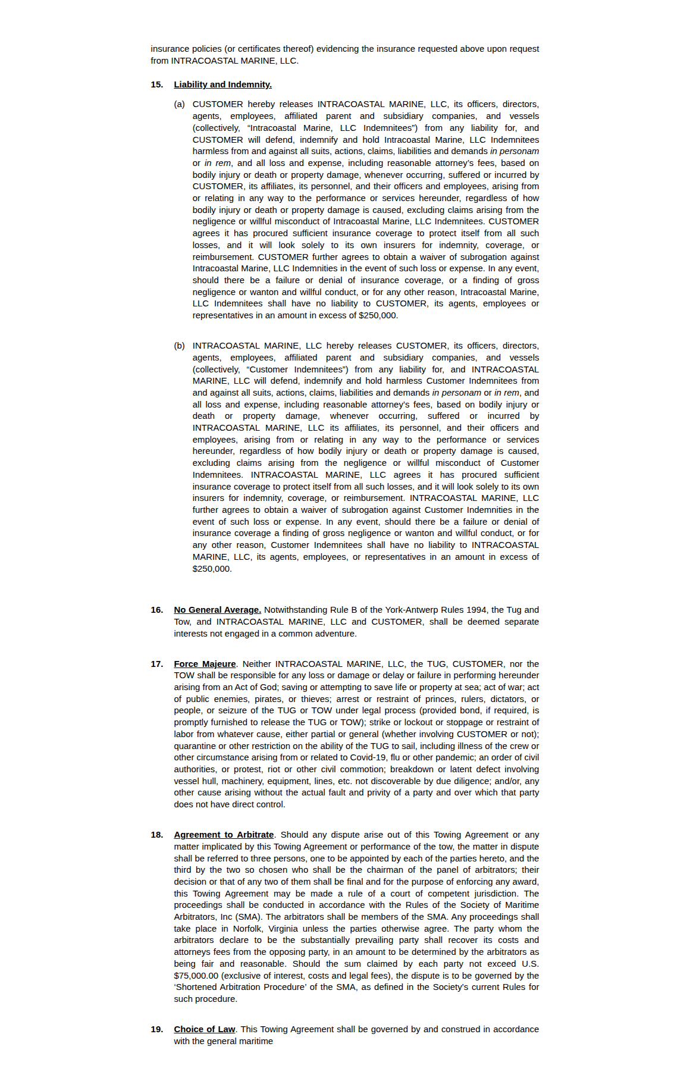insurance policies (or certificates thereof) evidencing the insurance requested above upon request from INTRACOASTAL MARINE, LLC.
15.
Liability and Indemnity.
(a)
CUSTOMER hereby releases INTRACOASTAL MARINE, LLC, its officers, directors, agents, employees, affiliated parent and subsidiary companies, and vessels (collectively, “Intracoastal Marine, LLC Indemnitees”) from any liability for, and CUSTOMER will defend, indemnify and hold Intracoastal Marine, LLC Indemnitees harmless from and against all suits, actions, claims, liabilities and demands in personam or in rem, and all loss and expense, including reasonable attorney’s fees, based on bodily injury or death or property damage, whenever occurring, suffered or incurred by CUSTOMER, its affiliates, its personnel, and their officers and employees, arising from or relating in any way to the performance or services hereunder, regardless of how bodily injury or death or property damage is caused, excluding claims arising from the negligence or willful misconduct of Intracoastal Marine, LLC Indemnitees. CUSTOMER agrees it has procured sufficient insurance coverage to protect itself from all such losses, and it will look solely to its own insurers for indemnity, coverage, or reimbursement. CUSTOMER further agrees to obtain a waiver of subrogation against Intracoastal Marine, LLC Indemnities in the event of such loss or expense. In any event, should there be a failure or denial of insurance coverage, or a finding of gross negligence or wanton and willful conduct, or for any other reason, Intracoastal Marine, LLC Indemnitees shall have no liability to CUSTOMER, its agents, employees or representatives in an amount in excess of $250,000.
(b)
INTRACOASTAL MARINE, LLC hereby releases CUSTOMER, its officers, directors, agents, employees, affiliated parent and subsidiary companies, and vessels (collectively, “Customer Indemnitees”) from any liability for, and INTRACOASTAL MARINE, LLC will defend, indemnify and hold harmless Customer Indemnitees from and against all suits, actions, claims, liabilities and demands in personam or in rem, and all loss and expense, including reasonable attorney’s fees, based on bodily injury or death or property damage, whenever occurring, suffered or incurred by INTRACOASTAL MARINE, LLC its affiliates, its personnel, and their officers and employees, arising from or relating in any way to the performance or services hereunder, regardless of how bodily injury or death or property damage is caused, excluding claims arising from the negligence or willful misconduct of Customer Indemnitees. INTRACOASTAL MARINE, LLC agrees it has procured sufficient insurance coverage to protect itself from all such losses, and it will look solely to its own insurers for indemnity, coverage, or reimbursement. INTRACOASTAL MARINE, LLC further agrees to obtain a waiver of subrogation against Customer Indemnities in the event of such loss or expense. In any event, should there be a failure or denial of insurance coverage a finding of gross negligence or wanton and willful conduct, or for any other reason, Customer Indemnitees shall have no liability to INTRACOASTAL MARINE, LLC, its agents, employees, or representatives in an amount in excess of $250,000.
16.
No General Average. Notwithstanding Rule B of the York-Antwerp Rules 1994, the Tug and Tow, and INTRACOASTAL MARINE, LLC and CUSTOMER, shall be deemed separate interests not engaged in a common adventure.
17.
Force Majeure. Neither INTRACOASTAL MARINE, LLC, the TUG, CUSTOMER, nor the TOW shall be responsible for any loss or damage or delay or failure in performing hereunder arising from an Act of God; saving or attempting to save life or property at sea; act of war; act of public enemies, pirates, or thieves; arrest or restraint of princes, rulers, dictators, or people, or seizure of the TUG or TOW under legal process (provided bond, if required, is promptly furnished to release the TUG or TOW); strike or lockout or stoppage or restraint of labor from whatever cause, either partial or general (whether involving CUSTOMER or not); quarantine or other restriction on the ability of the TUG to sail, including illness of the crew or other circumstance arising from or related to Covid-19, flu or other pandemic; an order of civil authorities, or protest, riot or other civil commotion; breakdown or latent defect involving vessel hull, machinery, equipment, lines, etc. not discoverable by due diligence; and/or, any other cause arising without the actual fault and privity of a party and over which that party does not have direct control.
18.
Agreement to Arbitrate. Should any dispute arise out of this Towing Agreement or any matter implicated by this Towing Agreement or performance of the tow, the matter in dispute shall be referred to three persons, one to be appointed by each of the parties hereto, and the third by the two so chosen who shall be the chairman of the panel of arbitrators; their decision or that of any two of them shall be final and for the purpose of enforcing any award, this Towing Agreement may be made a rule of a court of competent jurisdiction. The proceedings shall be conducted in accordance with the Rules of the Society of Maritime Arbitrators, Inc (SMA). The arbitrators shall be members of the SMA. Any proceedings shall take place in Norfolk, Virginia unless the parties otherwise agree. The party whom the arbitrators declare to be the substantially prevailing party shall recover its costs and attorneys fees from the opposing party, in an amount to be determined by the arbitrators as being fair and reasonable. Should the sum claimed by each party not exceed U.S. $75,000.00 (exclusive of interest, costs and legal fees), the dispute is to be governed by the ‘Shortened Arbitration Procedure’ of the SMA, as defined in the Society’s current Rules for such procedure.
19.
Choice of Law. This Towing Agreement shall be governed by and construed in accordance with the general maritime